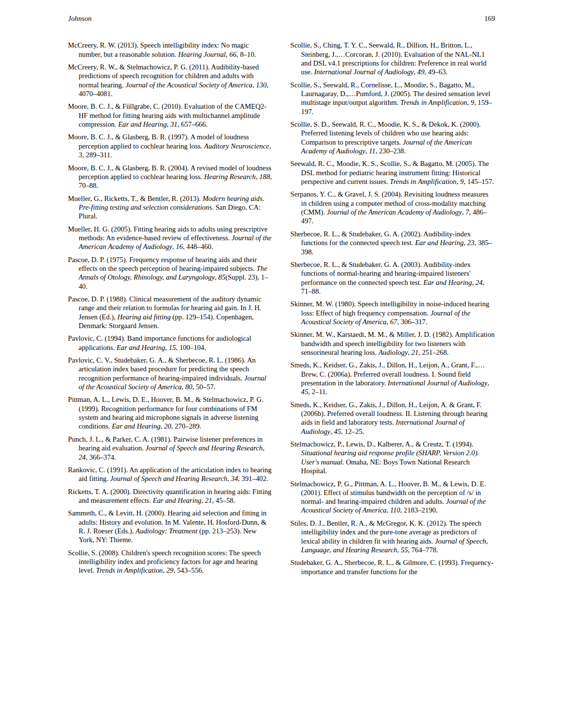Johnson 169
McCreery, R. W. (2013). Speech intelligibility index: No magic number, but a reasonable solution. Hearing Journal, 66, 8–10.
McCreery, R. W., & Stelmachowicz, P. G. (2011). Audibility-based predictions of speech recognition for children and adults with normal hearing. Journal of the Acoustical Society of America, 130, 4070–4081.
Moore, B. C. J., & Füllgrabe, C. (2010). Evaluation of the CAMEQ2-HF method for fitting hearing aids with multichannel amplitude compression. Ear and Hearing, 31, 657–666.
Moore, B. C. J., & Glasberg, B. R. (1997). A model of loudness perception applied to cochlear hearing loss. Auditory Neuroscience, 3, 289–311.
Moore, B. C. J., & Glasberg, B. R. (2004). A revised model of loudness perception applied to cochlear hearing loss. Hearing Research, 188, 70–88.
Mueller, G., Ricketts, T., & Bentler, R. (2013). Modern hearing aids. Pre-fitting testing and selection considerations. San Diego, CA: Plural.
Mueller, H. G. (2005). Fitting hearing aids to adults using prescriptive methods: An evidence-based review of effectiveness. Journal of the American Academy of Audiology, 16, 448–460.
Pascoe, D. P. (1975). Frequency response of hearing aids and their effects on the speech perception of hearing-impaired subjects. The Annals of Otology, Rhinology, and Laryngology, 85(Suppl. 23), 1–40.
Pascoe, D. P. (1988). Clinical measurement of the auditory dynamic range and their relation to formulas for hearing aid gain. In J. H. Jensen (Ed.), Hearing aid fitting (pp. 129–154). Copenhagen, Denmark: Storgaard Jensen.
Pavlovic, C. (1994). Band importance functions for audiological applications. Ear and Hearing, 15, 100–104.
Pavlovic, C. V., Studebaker, G. A., & Sherbecoe, R. L. (1986). An articulation index based procedure for predicting the speech recognition performance of hearing-impaired individuals. Journal of the Acoustical Society of America, 80, 50–57.
Pittman, A. L., Lewis, D. E., Hoover, B. M., & Stelmachowicz, P. G. (1999). Recognition performance for four combinations of FM system and hearing aid microphone signals in adverse listening conditions. Ear and Hearing, 20, 270–289.
Punch, J. L., & Parker, C. A. (1981). Pairwise listener preferences in hearing aid evaluation. Journal of Speech and Hearing Research, 24, 366–374.
Rankovic, C. (1991). An application of the articulation index to hearing aid fitting. Journal of Speech and Hearing Research, 34, 391–402.
Ricketts, T. A. (2000). Directivity quantification in hearing aids: Fitting and measurement effects. Ear and Hearing, 21, 45–58.
Sammeth, C., & Levitt, H. (2000). Hearing aid selection and fitting in adults: History and evolution. In M. Valente, H. Hosford-Dunn, & R. J. Roeser (Eds.), Audiology: Treatment (pp. 213–253). New York, NY: Thieme.
Scollie, S. (2008). Children's speech recognition scores: The speech intelligibility index and proficiency factors for age and hearing level. Trends in Amplification, 29, 543–556.
Scollie, S., Ching, T. Y. C., Seewald, R., Dillion, H., Britton, L., Steinberg, J.,…Corcoran, J. (2010). Evaluation of the NAL-NL1 and DSL v4.1 prescriptions for children: Preference in real world use. International Journal of Audiology, 49, 49–63.
Scollie, S., Seewald, R., Cornelisse, L., Moodie, S., Bagatto, M., Laurnagaray, D.,…Pumford, J. (2005). The desired sensation level multistage input/output algorithm. Trends in Amplification, 9, 159–197.
Scollie, S. D., Seewald, R. C., Moodie, K. S., & Dekok, K. (2000). Preferred listening levels of children who use hearing aids: Comparison to prescriptive targets. Journal of the American Academy of Audiology, 11, 230–238.
Seewald, R. C., Moodie, K. S., Scollie, S., & Bagatto, M. (2005). The DSL method for pediatric hearing instrument fitting: Historical perspective and current issues. Trends in Amplification, 9, 145–157.
Serpanos, Y. C., & Gravel, J. S. (2004). Revisiting loudness measures in children using a computer method of cross-modality matching (CMM). Journal of the American Academy of Audiology, 7, 486–497.
Sherbecoe, R. L., & Studebaker, G. A. (2002). Audibility-index functions for the connected speech test. Ear and Hearing, 23, 385–398.
Sherbecoe, R. L., & Studebaker, G. A. (2003). Audibility-index functions of normal-hearing and hearing-impaired listeners' performance on the connected speech test. Ear and Hearing, 24, 71–88.
Skinner, M. W. (1980). Speech intelligibility in noise-induced hearing loss: Effect of high frequency compensation. Journal of the Acoustical Society of America, 67, 306–317.
Skinner, M. W., Karstaedt, M. M., & Miller, J. D. (1982). Amplification bandwidth and speech intelligibility for two listeners with sensorineural hearing loss. Audiology, 21, 251–268.
Smeds, K., Keidser, G., Zakis, J., Dillon, H., Leijon, A., Grant, F.,…Brew, C. (2006a). Preferred overall loudness. I. Sound field presentation in the laboratory. International Journal of Audiology, 45, 2–11.
Smeds, K., Keidser, G., Zakis, J., Dillon, H., Leijon, A. & Grant, F. (2006b). Preferred overall loudness. II. Listening through hearing aids in field and laboratory tests. International Journal of Audiology, 45, 12–25.
Stelmachowicz, P., Lewis, D., Kalberer, A., & Creutz, T. (1994). Situational hearing aid response profile (SHARP, Version 2.0). User's manual. Omaha, NE: Boys Town National Research Hospital.
Stelmachowicz, P. G., Pittman, A. L., Hoover, B. M., & Lewis, D. E. (2001). Effect of stimulus bandwidth on the perception of /s/ in normal- and hearing-impaired children and adults. Journal of the Acoustical Society of America, 110, 2183–2190.
Stiles, D. J., Bentler, R. A., & McGregor, K. K. (2012). The speech intelligibility index and the pure-tone average as predictors of lexical ability in children fit with hearing aids. Journal of Speech, Language, and Hearing Research, 55, 764–778.
Studebaker, G. A., Sherbecoe, R. L., & Gilmore, C. (1993). Frequency-importance and transfer functions for the